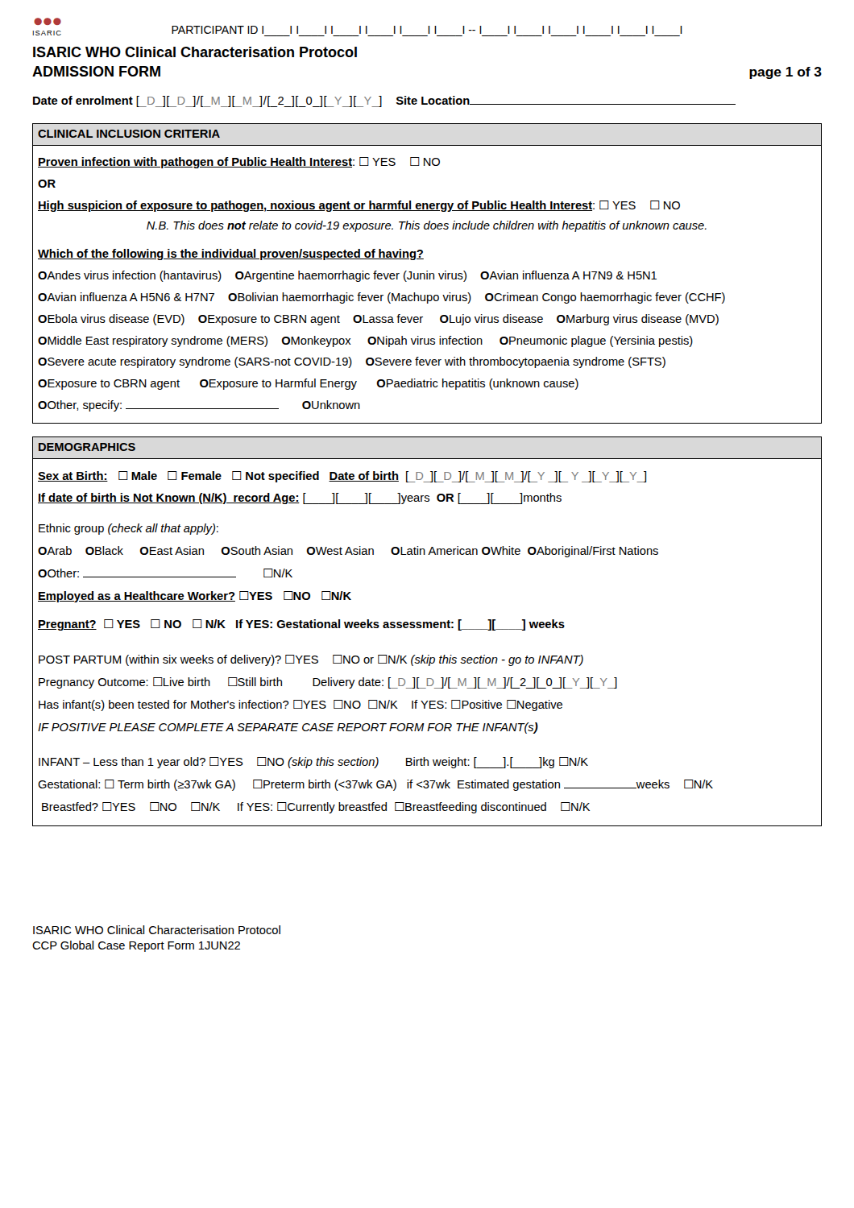●●●
ISARIC
PARTICIPANT ID I____I I____I I____I I____I I____I I____I -- I____I I____I I____I I____I I____I I____I
ISARIC WHO Clinical Characterisation Protocol
ADMISSION FORM
page 1 of 3
Date of enrolment [_D_][_D_]/[_M_][_M_]/[_2_][_0_][_Y_][_Y_] Site Location
| CLINICAL INCLUSION CRITERIA |
| Proven infection with pathogen of Public Health Interest : ☐ YES ☐ NO OR High suspicion of exposure to pathogen, noxious agent or harmful energy of Public Health Interest : ☐ YES ☐ NO N.B. This does not relate to covid-19 exposure. This does include children with hepatitis of unknown cause. Which of the following is the individual proven/suspected of having? O Andes virus infection (hantavirus) O Argentine haemorrhagic fever (Junin virus) O Avian influenza A H7N9 & H5N1 O Avian influenza A H5N6 & H7N7 O Bolivian haemorrhagic fever (Machupo virus) O Crimean Congo haemorrhagic fever (CCHF) O Ebola virus disease (EVD) O Exposure to CBRN agent O Lassa fever O Lujo virus disease O Marburg virus disease (MVD) O Middle East respiratory syndrome (MERS) O Monkeypox O Nipah virus infection O Pneumonic plague (Yersinia pestis) O Severe acute respiratory syndrome (SARS-not COVID-19) O Severe fever with thrombocytopaenia syndrome (SFTS) O Exposure to CBRN agent O Exposure to Harmful Energy O Paediatric hepatitis (unknown cause) O Other, specify: O Unknown |
| DEMOGRAPHICS |
| Sex at Birth: ☐ Male ☐ Female ☐ Not specified Date of birth [ _D_ ][ _D_ ]/[ _M_ ][ _M_ ]/[ _Y _ ][ _ Y _ ][ _Y_ ][ _Y_ ] If date of birth is Not Known (N/K) record Age: [____][____][____]years OR [____][____]months Ethnic group (check all that apply) : O Arab O Black O East Asian O South Asian O West Asian O Latin American O White O Aboriginal/First Nations O Other: ☐ N/K Employed as a Healthcare Worker? ☐ YES ☐ NO ☐ N/K Pregnant? ☐ YES ☐ NO ☐ N/K If YES: Gestational weeks assessment: [____][____] weeks |
| POST PARTUM (within six weeks of delivery)? ☐ YES ☐ NO or ☐ N/K (skip this section - go to INFANT) Pregnancy Outcome: ☐ Live birth ☐ Still birth Delivery date: [ _D_ ][ _D_ ]/[ _M_ ][ _M_ ]/[_2_][_0_][ _Y_ ][ _Y_ ] Has infant(s) been tested for Mother's infection? ☐ YES ☐ NO ☐ N/K If YES: ☐ Positive ☐ Negative IF POSITIVE PLEASE COMPLETE A SEPARATE CASE REPORT FORM FOR THE INFANT(s ) |
| INFANT – Less than 1 year old? ☐ YES ☐ NO (skip this section) Birth weight: [____].[____]kg ☐ N/K Gestational: ☐ Term birth (≥37wk GA) ☐ Preterm birth (<37wk GA) if <37wk Estimated gestation weeks ☐ N/K Breastfed? ☐ YES ☐ NO ☐ N/K If YES: ☐ Currently breastfed ☐ Breastfeeding discontinued ☐ N/K |
ISARIC WHO Clinical Characterisation Protocol
CCP Global Case Report Form 1JUN22